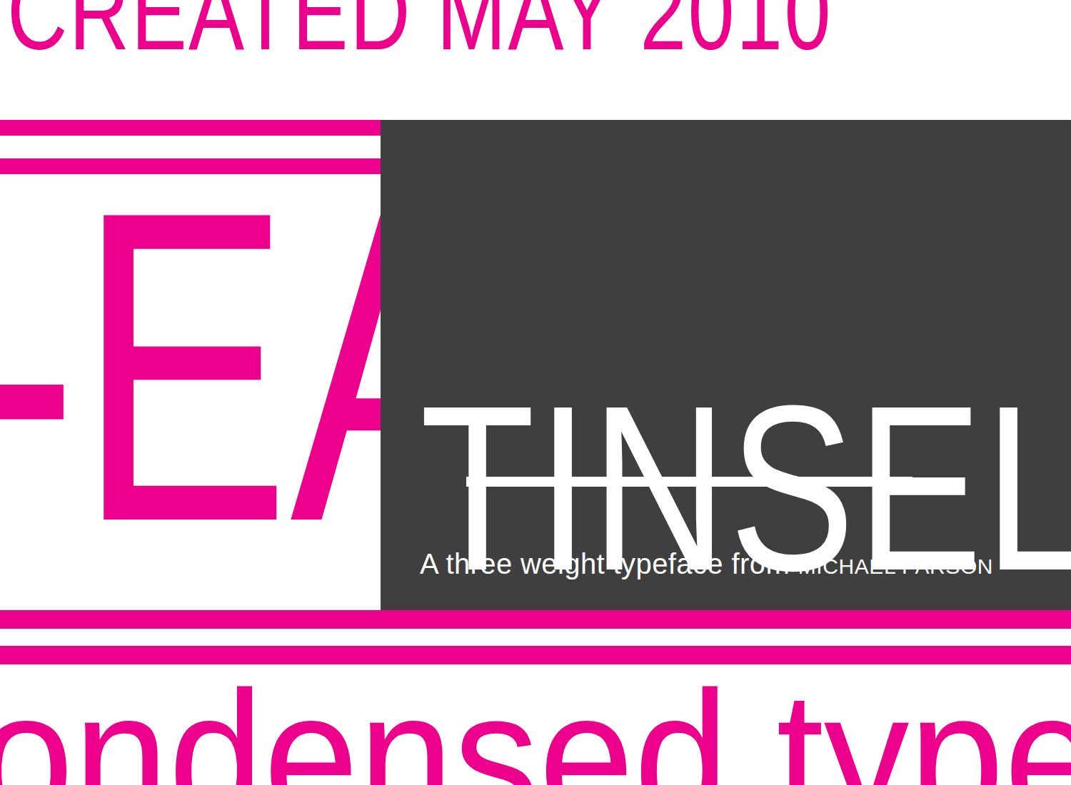CREATED MAY 2010
-EA
ondensed type
TINSEL
A three weight typeface from MICHAEL PARSON